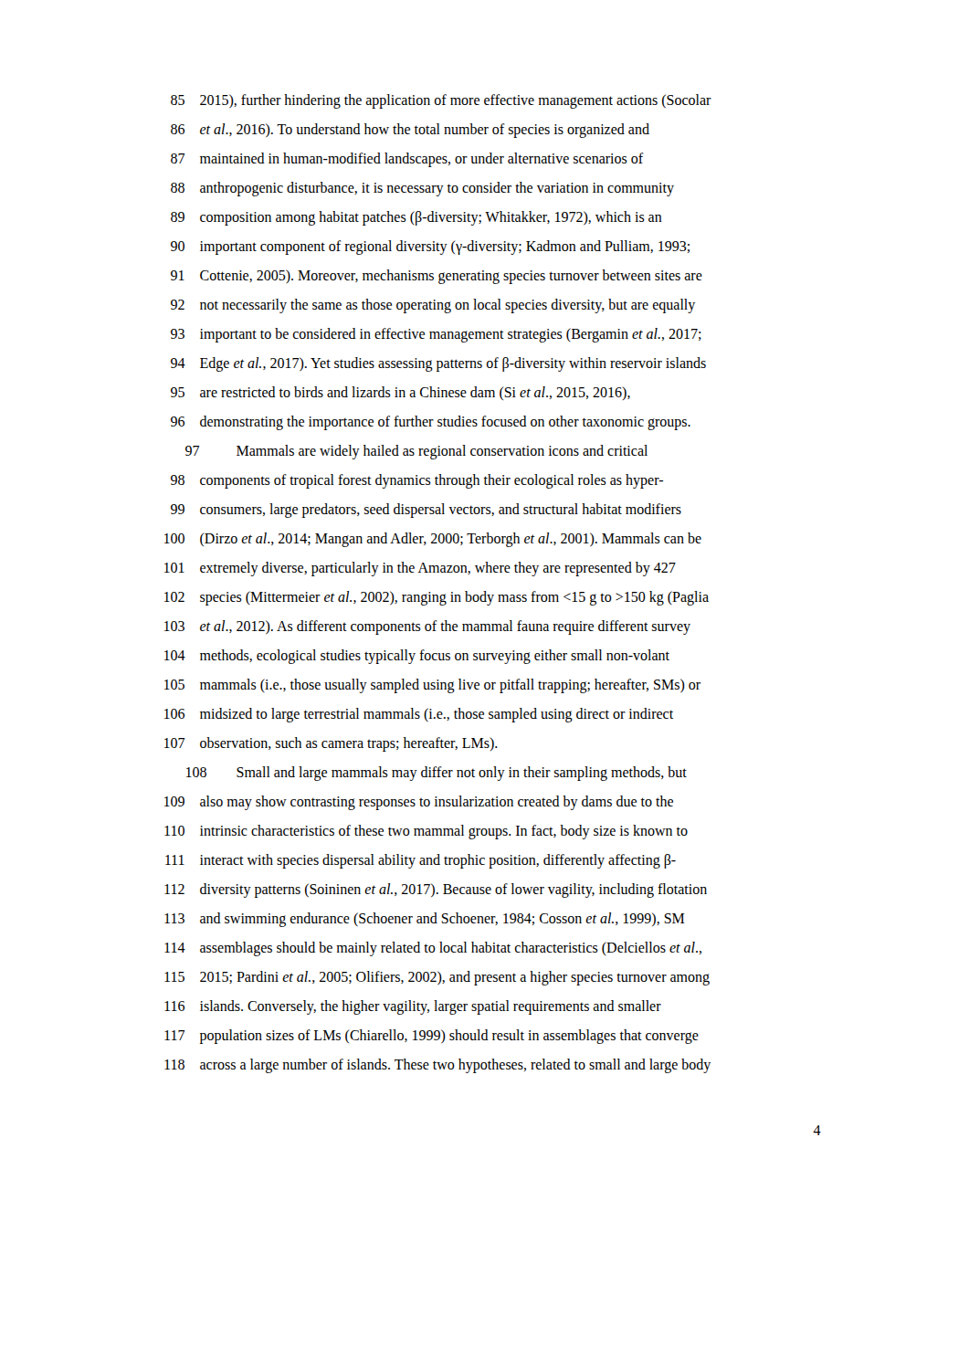2015), further hindering the application of more effective management actions (Socolar
et al., 2016). To understand how the total number of species is organized and
maintained in human-modified landscapes, or under alternative scenarios of
anthropogenic disturbance, it is necessary to consider the variation in community
composition among habitat patches (β-diversity; Whitakker, 1972), which is an
important component of regional diversity (γ-diversity; Kadmon and Pulliam, 1993;
Cottenie, 2005). Moreover, mechanisms generating species turnover between sites are
not necessarily the same as those operating on local species diversity, but are equally
important to be considered in effective management strategies (Bergamin et al., 2017;
Edge et al., 2017). Yet studies assessing patterns of β-diversity within reservoir islands
are restricted to birds and lizards in a Chinese dam (Si et al., 2015, 2016),
demonstrating the importance of further studies focused on other taxonomic groups.
Mammals are widely hailed as regional conservation icons and critical
components of tropical forest dynamics through their ecological roles as hyper-
consumers, large predators, seed dispersal vectors, and structural habitat modifiers
(Dirzo et al., 2014; Mangan and Adler, 2000; Terborgh et al., 2001). Mammals can be
extremely diverse, particularly in the Amazon, where they are represented by 427
species (Mittermeier et al., 2002), ranging in body mass from <15 g to >150 kg (Paglia
et al., 2012). As different components of the mammal fauna require different survey
methods, ecological studies typically focus on surveying either small non-volant
mammals (i.e., those usually sampled using live or pitfall trapping; hereafter, SMs) or
midsized to large terrestrial mammals (i.e., those sampled using direct or indirect
observation, such as camera traps; hereafter, LMs).
Small and large mammals may differ not only in their sampling methods, but
also may show contrasting responses to insularization created by dams due to the
intrinsic characteristics of these two mammal groups. In fact, body size is known to
interact with species dispersal ability and trophic position, differently affecting β-
diversity patterns (Soininen et al., 2017). Because of lower vagility, including flotation
and swimming endurance (Schoener and Schoener, 1984; Cosson et al., 1999), SM
assemblages should be mainly related to local habitat characteristics (Delciellos et al.,
2015; Pardini et al., 2005; Olifiers, 2002), and present a higher species turnover among
islands. Conversely, the higher vagility, larger spatial requirements and smaller
population sizes of LMs (Chiarello, 1999) should result in assemblages that converge
across a large number of islands. These two hypotheses, related to small and large body
4